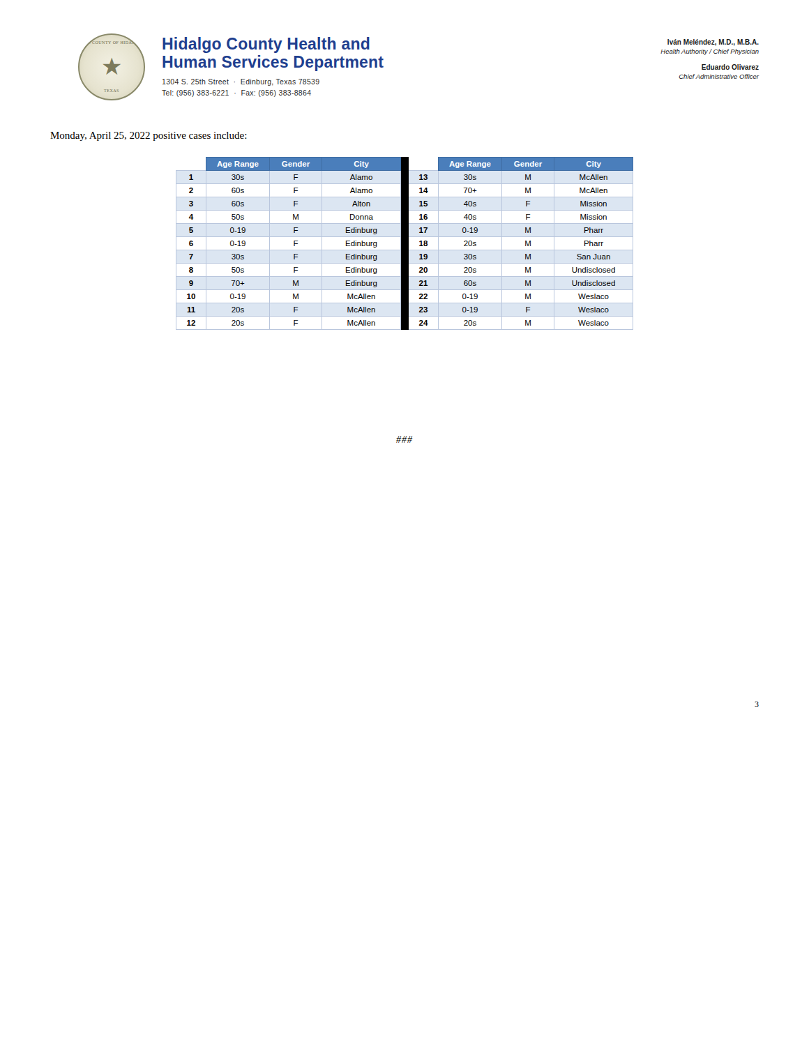The County of Hidalgo
★
Texas
Hidalgo County Health and
Human Services Department
1304 S. 25th Street · Edinburg, Texas 78539
Tel: (956) 383-6221 · Fax: (956) 383-8864
Iván Meléndez, M.D., M.B.A.
Health Authority / Chief Physician
Eduardo Olivarez
Chief Administrative Officer
Monday, April 25, 2022 positive cases include:
| | Age Range | Gender | City | | | Age Range | Gender | City |
| --- | --- | --- | --- | --- | --- | --- | --- | --- |
| 1 | 30s | F | Alamo | | 13 | 30s | M | McAllen |
| 2 | 60s | F | Alamo | | 14 | 70+ | M | McAllen |
| 3 | 60s | F | Alton | | 15 | 40s | F | Mission |
| 4 | 50s | M | Donna | | 16 | 40s | F | Mission |
| 5 | 0-19 | F | Edinburg | | 17 | 0-19 | M | Pharr |
| 6 | 0-19 | F | Edinburg | | 18 | 20s | M | Pharr |
| 7 | 30s | F | Edinburg | | 19 | 30s | M | San Juan |
| 8 | 50s | F | Edinburg | | 20 | 20s | M | Undisclosed |
| 9 | 70+ | M | Edinburg | | 21 | 60s | M | Undisclosed |
| 10 | 0-19 | M | McAllen | | 22 | 0-19 | M | Weslaco |
| 11 | 20s | F | McAllen | | 23 | 0-19 | F | Weslaco |
| 12 | 20s | F | McAllen | | 24 | 20s | M | Weslaco |
###
3